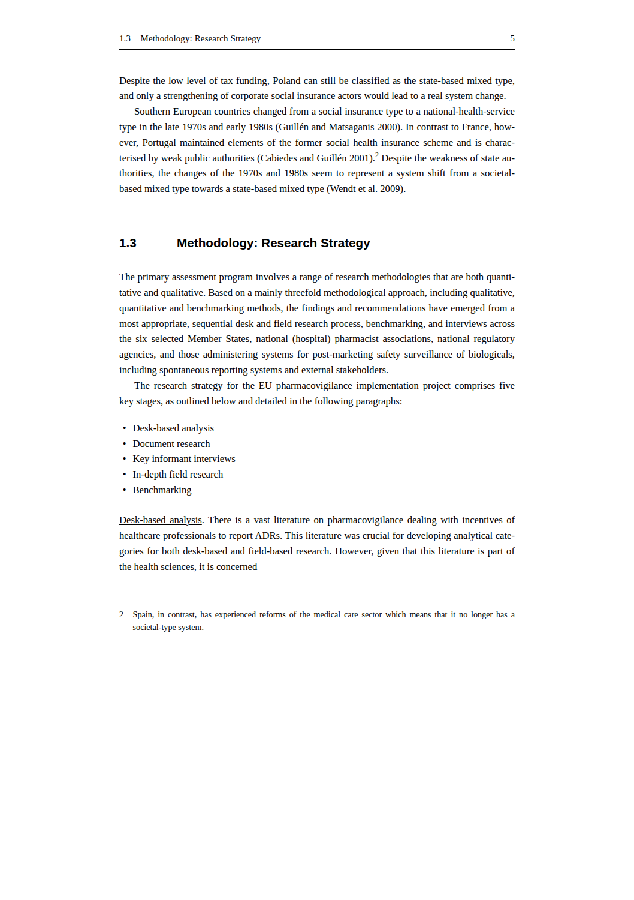1.3 Methodology: Research Strategy 5
Despite the low level of tax funding, Poland can still be classified as the state-based mixed type, and only a strengthening of corporate social insurance actors would lead to a real system change.
Southern European countries changed from a social insurance type to a national-health-service type in the late 1970s and early 1980s (Guillén and Matsaganis 2000). In contrast to France, however, Portugal maintained elements of the former social health insurance scheme and is characterised by weak public authorities (Cabiedes and Guillén 2001).2 Despite the weakness of state authorities, the changes of the 1970s and 1980s seem to represent a system shift from a societal-based mixed type towards a state-based mixed type (Wendt et al. 2009).
1.3 Methodology: Research Strategy
The primary assessment program involves a range of research methodologies that are both quantitative and qualitative. Based on a mainly threefold methodological approach, including qualitative, quantitative and benchmarking methods, the findings and recommendations have emerged from a most appropriate, sequential desk and field research process, benchmarking, and interviews across the six selected Member States, national (hospital) pharmacist associations, national regulatory agencies, and those administering systems for post-marketing safety surveillance of biologicals, including spontaneous reporting systems and external stakeholders.
The research strategy for the EU pharmacovigilance implementation project comprises five key stages, as outlined below and detailed in the following paragraphs:
Desk-based analysis
Document research
Key informant interviews
In-depth field research
Benchmarking
Desk-based analysis. There is a vast literature on pharmacovigilance dealing with incentives of healthcare professionals to report ADRs. This literature was crucial for developing analytical categories for both desk-based and field-based research. However, given that this literature is part of the health sciences, it is concerned
2 Spain, in contrast, has experienced reforms of the medical care sector which means that it no longer has a societal-type system.